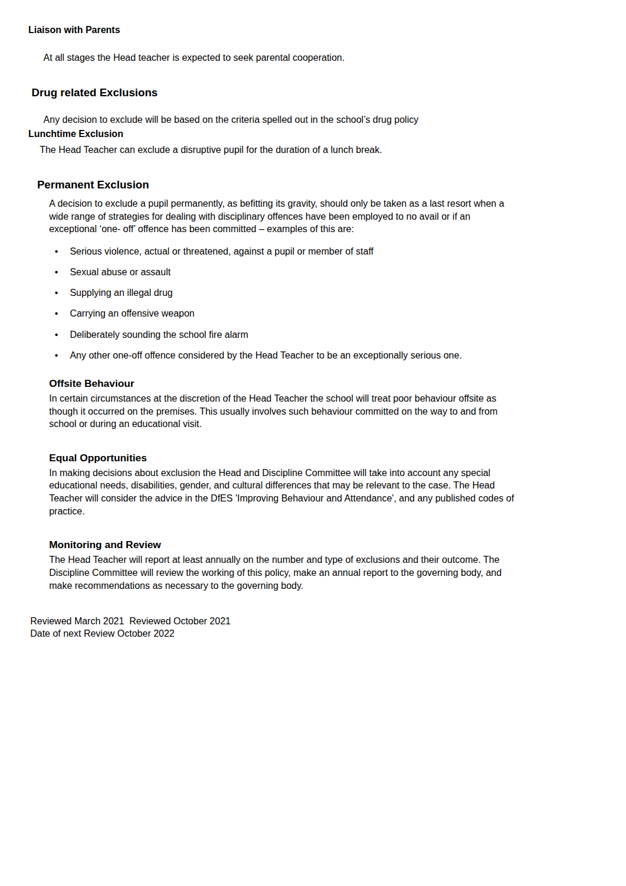Liaison with Parents
At all stages the Head teacher is expected to seek parental cooperation.
Drug related Exclusions
Any decision to exclude will be based on the criteria spelled out in the school’s drug policy
Lunchtime Exclusion
The Head Teacher can exclude a disruptive pupil for the duration of a lunch break.
Permanent Exclusion
A decision to exclude a pupil permanently, as befitting its gravity, should only be taken as a last resort when a wide range of strategies for dealing with disciplinary offences have been employed to no avail or if an exceptional ‘one- off’ offence has been committed – examples of this are:
Serious violence, actual or threatened, against a pupil or member of staff
Sexual abuse or assault
Supplying an illegal drug
Carrying an offensive weapon
Deliberately sounding the school fire alarm
Any other one-off offence considered by the Head Teacher to be an exceptionally serious one.
Offsite Behaviour
In certain circumstances at the discretion of the Head Teacher the school will treat poor behaviour offsite as though it occurred on the premises. This usually involves such behaviour committed on the way to and from school or during an educational visit.
Equal Opportunities
In making decisions about exclusion the Head and Discipline Committee will take into account any special educational needs, disabilities, gender, and cultural differences that may be relevant to the case. The Head Teacher will consider the advice in the DfES 'Improving Behaviour and Attendance', and any published codes of practice.
Monitoring and Review
The Head Teacher will report at least annually on the number and type of exclusions and their outcome. The Discipline Committee will review the working of this policy, make an annual report to the governing body, and make recommendations as necessary to the governing body.
Reviewed March 2021 Reviewed October 2021
Date of next Review October 2022